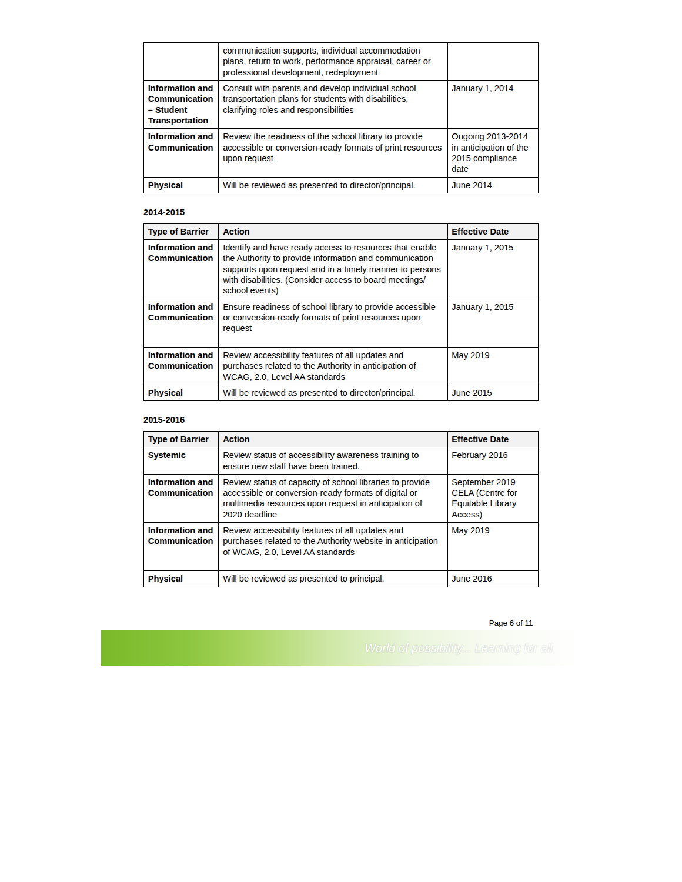| | communication supports, individual accommodation plans, return to work, performance appraisal, career or professional development, redeployment | |
| Information and Communication – Student Transportation | Consult with parents and develop individual school transportation plans for students with disabilities, clarifying roles and responsibilities | January 1, 2014 |
| Information and Communication | Review the readiness of the school library to provide accessible or conversion-ready formats of print resources upon request | Ongoing 2013-2014 in anticipation of the 2015 compliance date |
| Physical | Will be reviewed as presented to director/principal. | June 2014 |
2014-2015
| Type of Barrier | Action | Effective Date |
| --- | --- | --- |
| Information and Communication | Identify and have ready access to resources that enable the Authority to provide information and communication supports upon request and in a timely manner to persons with disabilities. (Consider access to board meetings/ school events) | January 1, 2015 |
| Information and Communication | Ensure readiness of school library to provide accessible or conversion-ready formats of print resources upon request | January 1, 2015 |
| Information and Communication | Review accessibility features of all updates and purchases related to the Authority in anticipation of WCAG, 2.0, Level AA standards | May 2019 |
| Physical | Will be reviewed as presented to director/principal. | June 2015 |
2015-2016
| Type of Barrier | Action | Effective Date |
| --- | --- | --- |
| Systemic | Review status of accessibility awareness training to ensure new staff have been trained. | February 2016 |
| Information and Communication | Review status of capacity of school libraries to provide accessible or conversion-ready formats of digital or multimedia resources upon request in anticipation of 2020 deadline | September 2019 CELA (Centre for Equitable Library Access) |
| Information and Communication | Review accessibility features of all updates and purchases related to the Authority website in anticipation of WCAG, 2.0, Level AA standards | May 2019 |
| Physical | Will be reviewed as presented to principal. | June 2016 |
Page 6 of 11
World of possibility... Learning for all